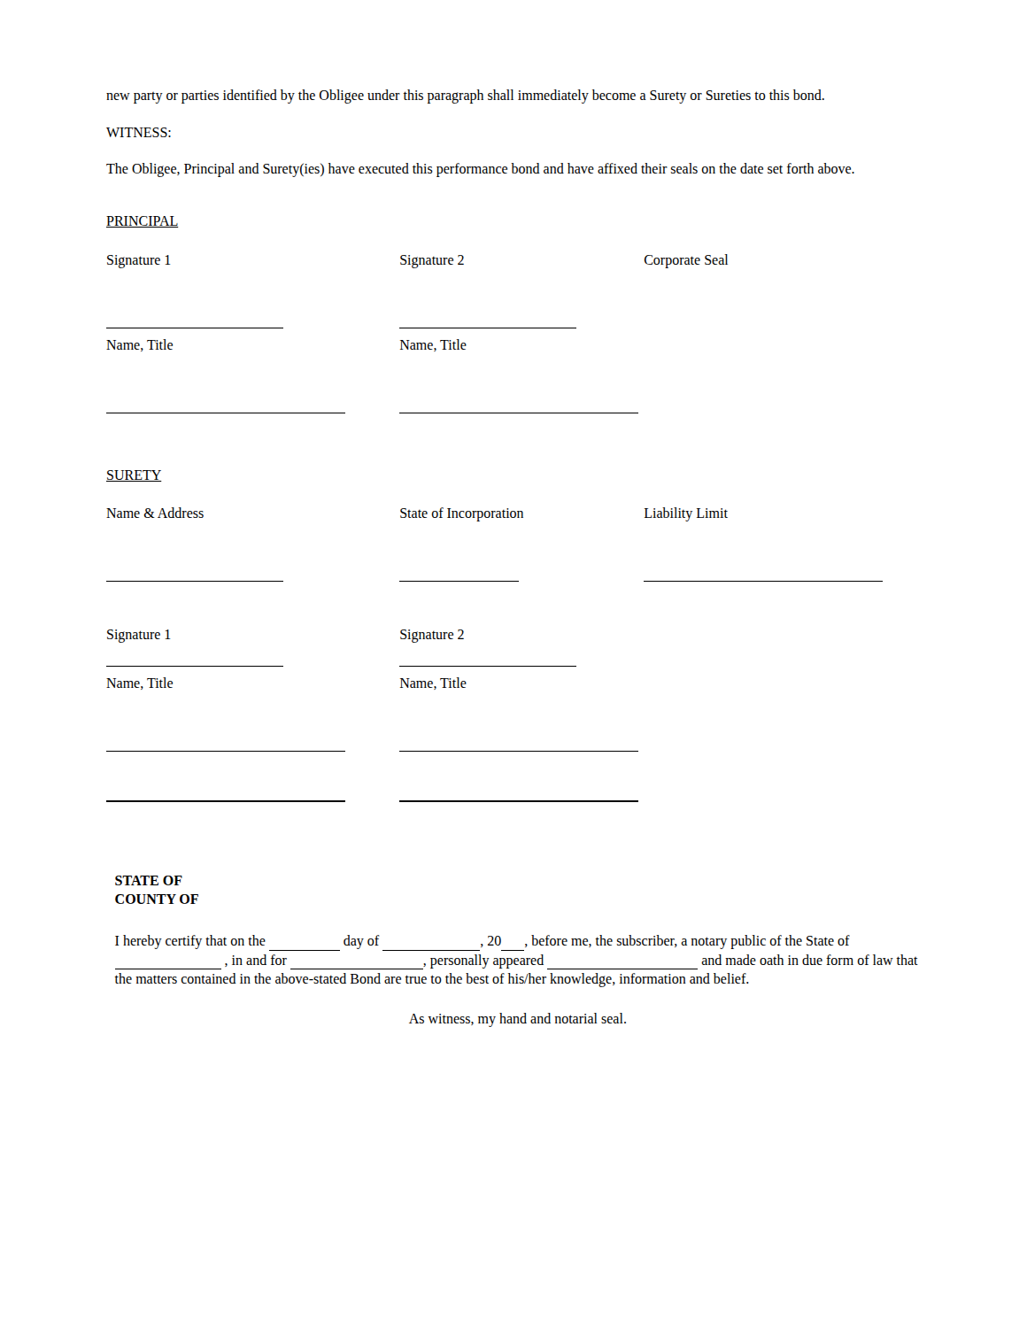new party or parties identified by the Obligee under this paragraph shall immediately become a Surety or Sureties to this bond.
WITNESS:
The Obligee, Principal and Surety(ies) have executed this performance bond and have affixed their seals on the date set forth above.
PRINCIPAL
| Signature 1 | Signature 2 | Corporate Seal |
| Name, Title | Name, Title | |
SURETY
| Name & Address | State of Incorporation | Liability Limit |
| Signature 1 | Signature 2 | |
| Name, Title | Name, Title | |
STATE OF
COUNTY OF
I hereby certify that on the day of , 20 , before me, the subscriber, a notary public of the State of , in and for , personally appeared and made oath in due form of law that the matters contained in the above-stated Bond are true to the best of his/her knowledge, information and belief.
As witness, my hand and notarial seal.